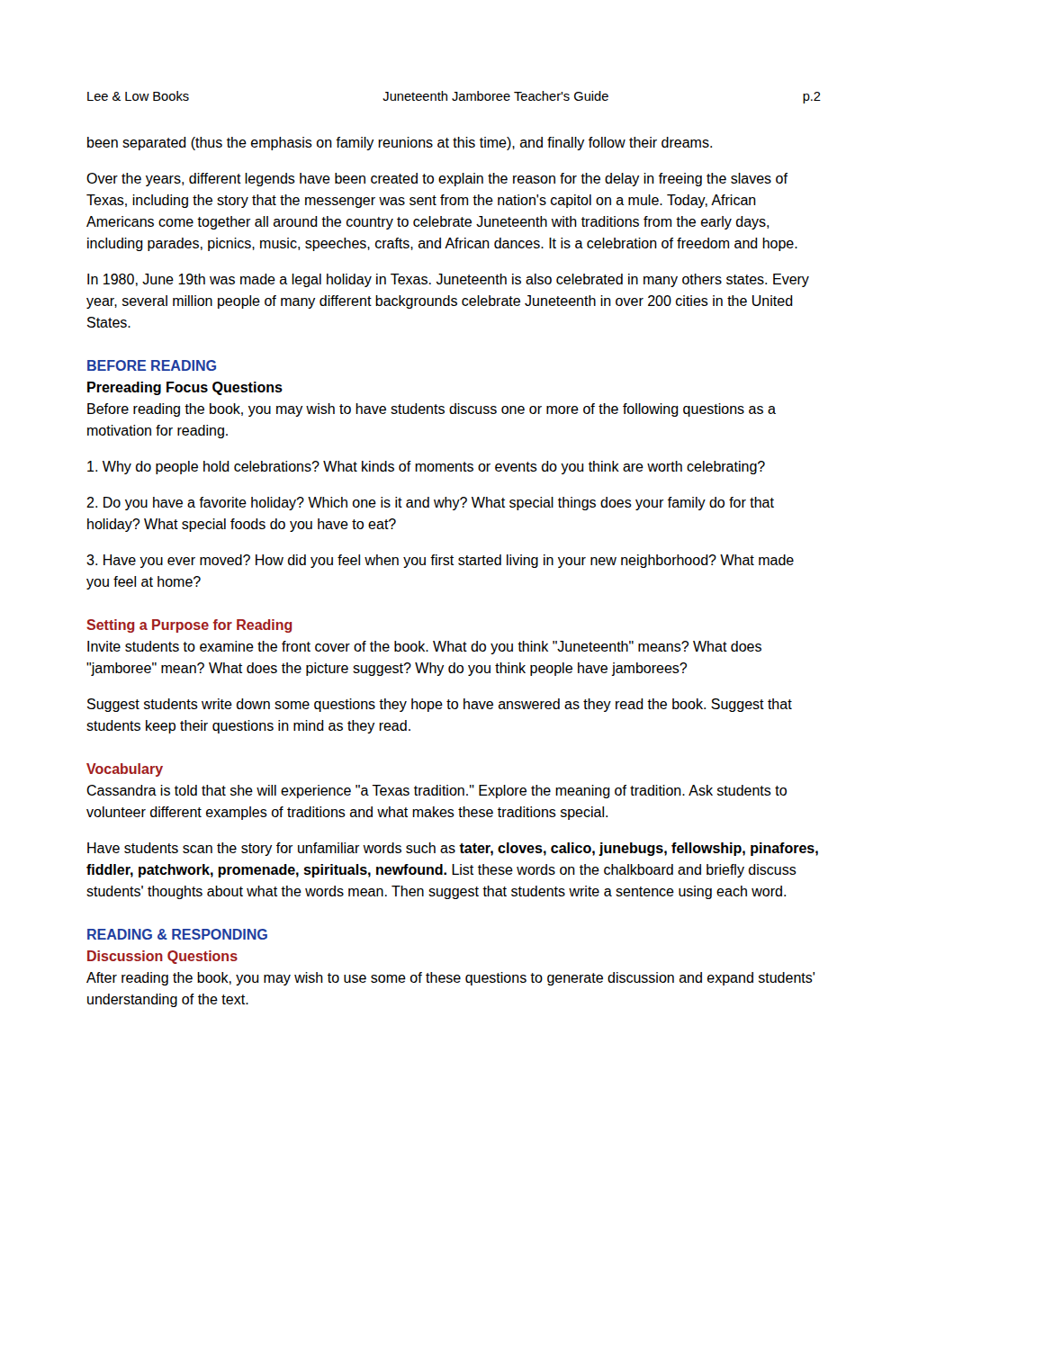Lee & Low Books
Juneteenth Jamboree Teacher's Guide
p.2
been separated (thus the emphasis on family reunions at this time), and finally follow their dreams.
Over the years, different legends have been created to explain the reason for the delay in freeing the slaves of Texas, including the story that the messenger was sent from the nation's capitol on a mule. Today, African Americans come together all around the country to celebrate Juneteenth with traditions from the early days, including parades, picnics, music, speeches, crafts, and African dances. It is a celebration of freedom and hope.
In 1980, June 19th was made a legal holiday in Texas. Juneteenth is also celebrated in many others states. Every year, several million people of many different backgrounds celebrate Juneteenth in over 200 cities in the United States.
BEFORE READING
Prereading Focus Questions
Before reading the book, you may wish to have students discuss one or more of the following questions as a motivation for reading.
1. Why do people hold celebrations? What kinds of moments or events do you think are worth celebrating?
2. Do you have a favorite holiday? Which one is it and why? What special things does your family do for that holiday? What special foods do you have to eat?
3. Have you ever moved? How did you feel when you first started living in your new neighborhood? What made you feel at home?
Setting a Purpose for Reading
Invite students to examine the front cover of the book. What do you think "Juneteenth" means? What does "jamboree" mean? What does the picture suggest? Why do you think people have jamborees?
Suggest students write down some questions they hope to have answered as they read the book. Suggest that students keep their questions in mind as they read.
Vocabulary
Cassandra is told that she will experience "a Texas tradition." Explore the meaning of tradition. Ask students to volunteer different examples of traditions and what makes these traditions special.
Have students scan the story for unfamiliar words such as tater, cloves, calico, junebugs, fellowship, pinafores, fiddler, patchwork, promenade, spirituals, newfound. List these words on the chalkboard and briefly discuss students' thoughts about what the words mean. Then suggest that students write a sentence using each word.
READING & RESPONDING
Discussion Questions
After reading the book, you may wish to use some of these questions to generate discussion and expand students' understanding of the text.